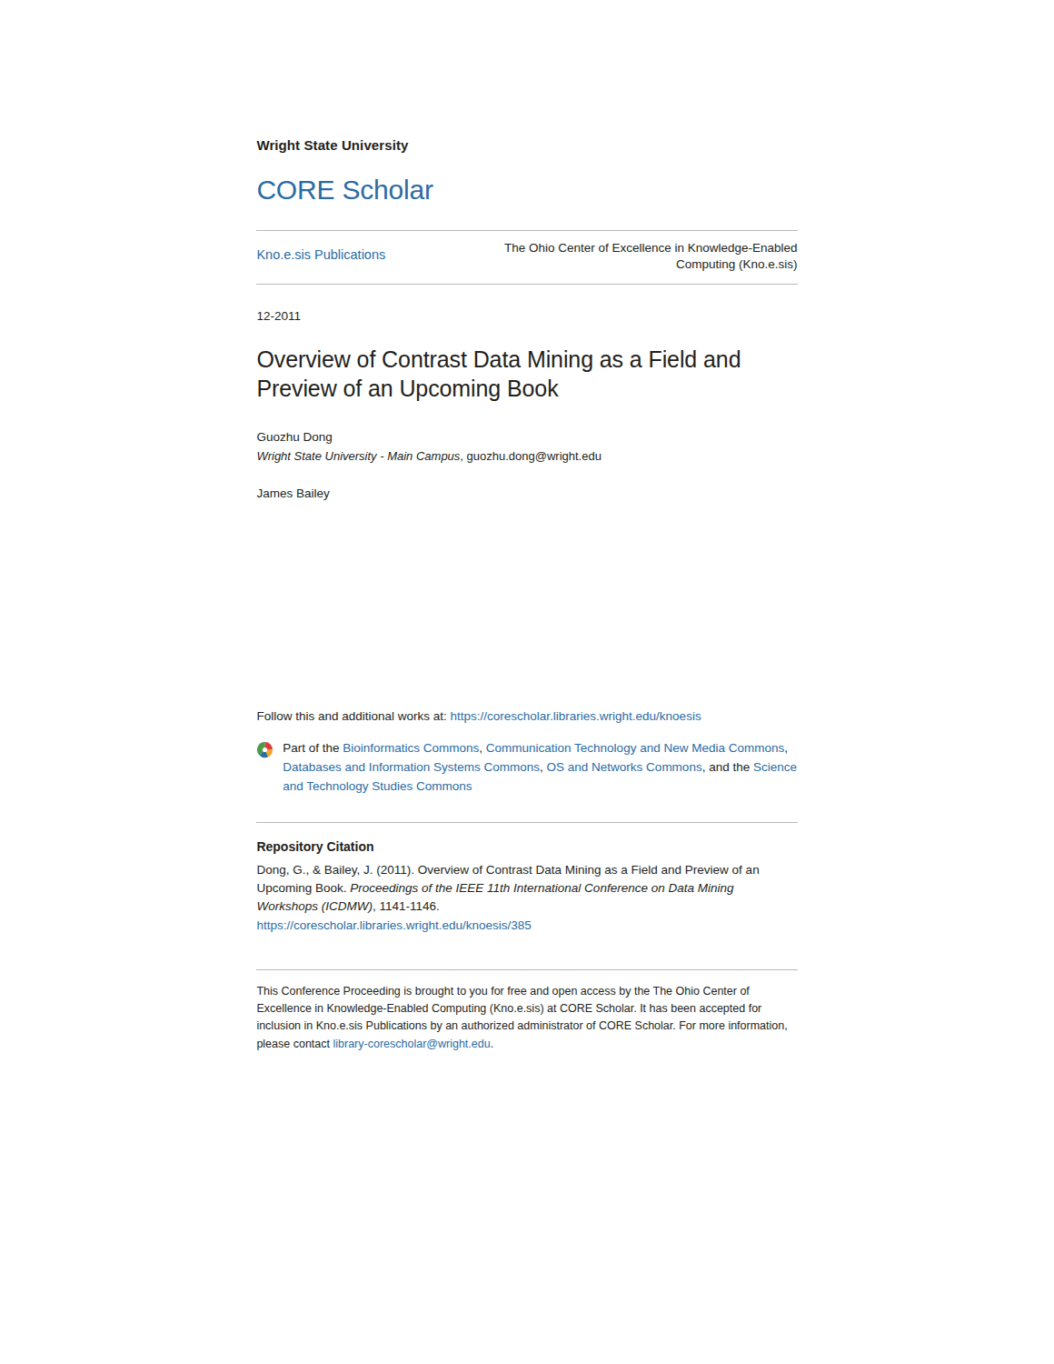Wright State University
CORE Scholar
Kno.e.sis Publications
The Ohio Center of Excellence in Knowledge-Enabled Computing (Kno.e.sis)
12-2011
Overview of Contrast Data Mining as a Field and Preview of an Upcoming Book
Guozhu Dong
Wright State University - Main Campus, guozhu.dong@wright.edu
James Bailey
Follow this and additional works at: https://corescholar.libraries.wright.edu/knoesis
Part of the Bioinformatics Commons, Communication Technology and New Media Commons, Databases and Information Systems Commons, OS and Networks Commons, and the Science and Technology Studies Commons
Repository Citation
Dong, G., & Bailey, J. (2011). Overview of Contrast Data Mining as a Field and Preview of an Upcoming Book. Proceedings of the IEEE 11th International Conference on Data Mining Workshops (ICDMW), 1141-1146.
https://corescholar.libraries.wright.edu/knoesis/385
This Conference Proceeding is brought to you for free and open access by the The Ohio Center of Excellence in Knowledge-Enabled Computing (Kno.e.sis) at CORE Scholar. It has been accepted for inclusion in Kno.e.sis Publications by an authorized administrator of CORE Scholar. For more information, please contact library-corescholar@wright.edu.